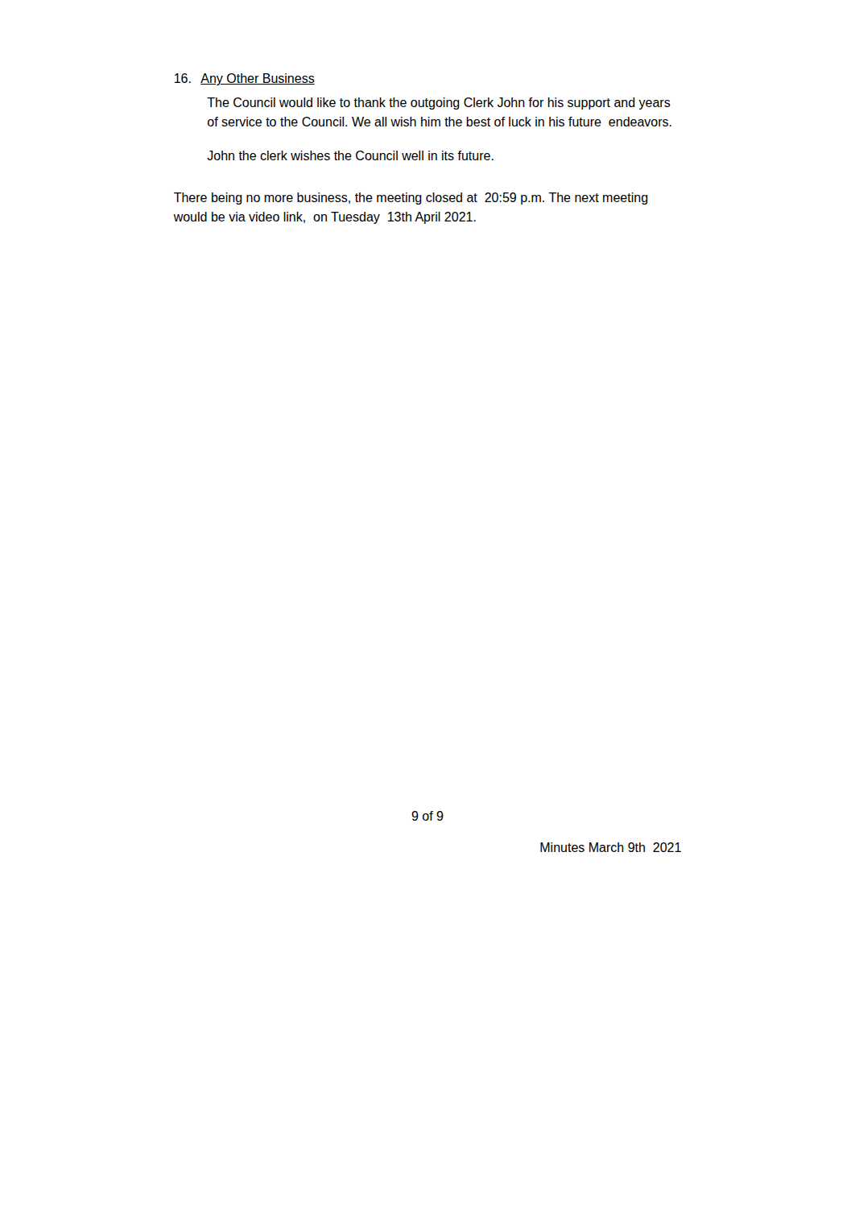16. Any Other Business
The Council would like to thank the outgoing Clerk John for his support and years of service to the Council. We all wish him the best of luck in his future endeavors.
John the clerk wishes the Council well in its future.
There being no more business, the meeting closed at 20:59 p.m. The next meeting would be via video link, on Tuesday 13th April 2021.
9 of 9
Minutes March 9th 2021